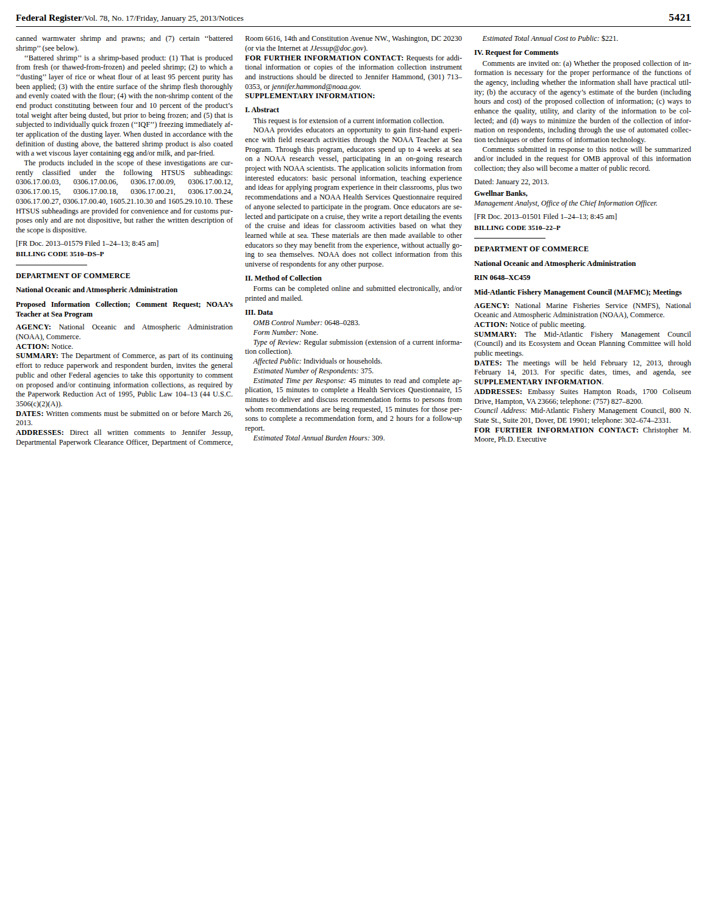Federal Register/Vol. 78, No. 17/Friday, January 25, 2013/Notices
5421
canned warmwater shrimp and prawns; and (7) certain ‘‘battered shrimp’’ (see below).
‘‘Battered shrimp’’ is a shrimp-based product: (1) That is produced from fresh (or thawed-from-frozen) and peeled shrimp; (2) to which a ‘‘dusting’’ layer of rice or wheat flour of at least 95 percent purity has been applied; (3) with the entire surface of the shrimp flesh thoroughly and evenly coated with the flour; (4) with the non-shrimp content of the end product constituting between four and 10 percent of the product’s total weight after being dusted, but prior to being frozen; and (5) that is subjected to individually quick frozen (‘‘IQF’’) freezing immediately after application of the dusting layer. When dusted in accordance with the definition of dusting above, the battered shrimp product is also coated with a wet viscous layer containing egg and/or milk, and par-fried.
The products included in the scope of these investigations are currently classified under the following HTSUS subheadings: 0306.17.00.03, 0306.17.00.06, 0306.17.00.09, 0306.17.00.12, 0306.17.00.15, 0306.17.00.18, 0306.17.00.21, 0306.17.00.24, 0306.17.00.27, 0306.17.00.40, 1605.21.10.30 and 1605.29.10.10. These HTSUS subheadings are provided for convenience and for customs purposes only and are not dispositive, but rather the written description of the scope is dispositive.
[FR Doc. 2013–01579 Filed 1–24–13; 8:45 am]
BILLING CODE 3510–DS–P
DEPARTMENT OF COMMERCE
National Oceanic and Atmospheric Administration
Proposed Information Collection; Comment Request; NOAA’s Teacher at Sea Program
AGENCY: National Oceanic and Atmospheric Administration (NOAA), Commerce.
ACTION: Notice.
SUMMARY: The Department of Commerce, as part of its continuing effort to reduce paperwork and respondent burden, invites the general public and other Federal agencies to take this opportunity to comment on proposed and/or continuing information collections, as required by the Paperwork Reduction Act of 1995, Public Law 104–13 (44 U.S.C. 3506(c)(2)(A)).
DATES: Written comments must be submitted on or before March 26, 2013.
ADDRESSES: Direct all written comments to Jennifer Jessup, Departmental Paperwork Clearance Officer, Department of Commerce, Room 6616, 14th and Constitution Avenue NW., Washington, DC 20230 (or via the Internet at JJessup@doc.gov).
FOR FURTHER INFORMATION CONTACT: Requests for additional information or copies of the information collection instrument and instructions should be directed to Jennifer Hammond, (301) 713–0353, or jennifer.hammond@noaa.gov.
SUPPLEMENTARY INFORMATION:
I. Abstract
This request is for extension of a current information collection.
NOAA provides educators an opportunity to gain first-hand experience with field research activities through the NOAA Teacher at Sea Program. Through this program, educators spend up to 4 weeks at sea on a NOAA research vessel, participating in an on-going research project with NOAA scientists. The application solicits information from interested educators: basic personal information, teaching experience and ideas for applying program experience in their classrooms, plus two recommendations and a NOAA Health Services Questionnaire required of anyone selected to participate in the program. Once educators are selected and participate on a cruise, they write a report detailing the events of the cruise and ideas for classroom activities based on what they learned while at sea. These materials are then made available to other educators so they may benefit from the experience, without actually going to sea themselves. NOAA does not collect information from this universe of respondents for any other purpose.
II. Method of Collection
Forms can be completed online and submitted electronically, and/or printed and mailed.
III. Data
OMB Control Number: 0648–0283.
Form Number: None.
Type of Review: Regular submission (extension of a current information collection).
Affected Public: Individuals or households.
Estimated Number of Respondents: 375.
Estimated Time per Response: 45 minutes to read and complete application, 15 minutes to complete a Health Services Questionnaire, 15 minutes to deliver and discuss recommendation forms to persons from whom recommendations are being requested, 15 minutes for those persons to complete a recommendation form, and 2 hours for a follow-up report.
Estimated Total Annual Burden Hours: 309.
Estimated Total Annual Cost to Public: $221.
IV. Request for Comments
Comments are invited on: (a) Whether the proposed collection of information is necessary for the proper performance of the functions of the agency, including whether the information shall have practical utility; (b) the accuracy of the agency’s estimate of the burden (including hours and cost) of the proposed collection of information; (c) ways to enhance the quality, utility, and clarity of the information to be collected; and (d) ways to minimize the burden of the collection of information on respondents, including through the use of automated collection techniques or other forms of information technology.
Comments submitted in response to this notice will be summarized and/or included in the request for OMB approval of this information collection; they also will become a matter of public record.
Dated: January 22, 2013.
Gwellnar Banks,
Management Analyst, Office of the Chief Information Officer.
[FR Doc. 2013–01501 Filed 1–24–13; 8:45 am]
BILLING CODE 3510–22–P
DEPARTMENT OF COMMERCE
National Oceanic and Atmospheric Administration
RIN 0648–XC459
Mid-Atlantic Fishery Management Council (MAFMC); Meetings
AGENCY: National Marine Fisheries Service (NMFS), National Oceanic and Atmospheric Administration (NOAA), Commerce.
ACTION: Notice of public meeting.
SUMMARY: The Mid-Atlantic Fishery Management Council (Council) and its Ecosystem and Ocean Planning Committee will hold public meetings.
DATES: The meetings will be held February 12, 2013, through February 14, 2013. For specific dates, times, and agenda, see SUPPLEMENTARY INFORMATION.
ADDRESSES: Embassy Suites Hampton Roads, 1700 Coliseum Drive, Hampton, VA 23666; telephone: (757) 827–8200.
Council Address: Mid-Atlantic Fishery Management Council, 800 N. State St., Suite 201, Dover, DE 19901; telephone: 302–674–2331.
FOR FURTHER INFORMATION CONTACT: Christopher M. Moore, Ph.D. Executive